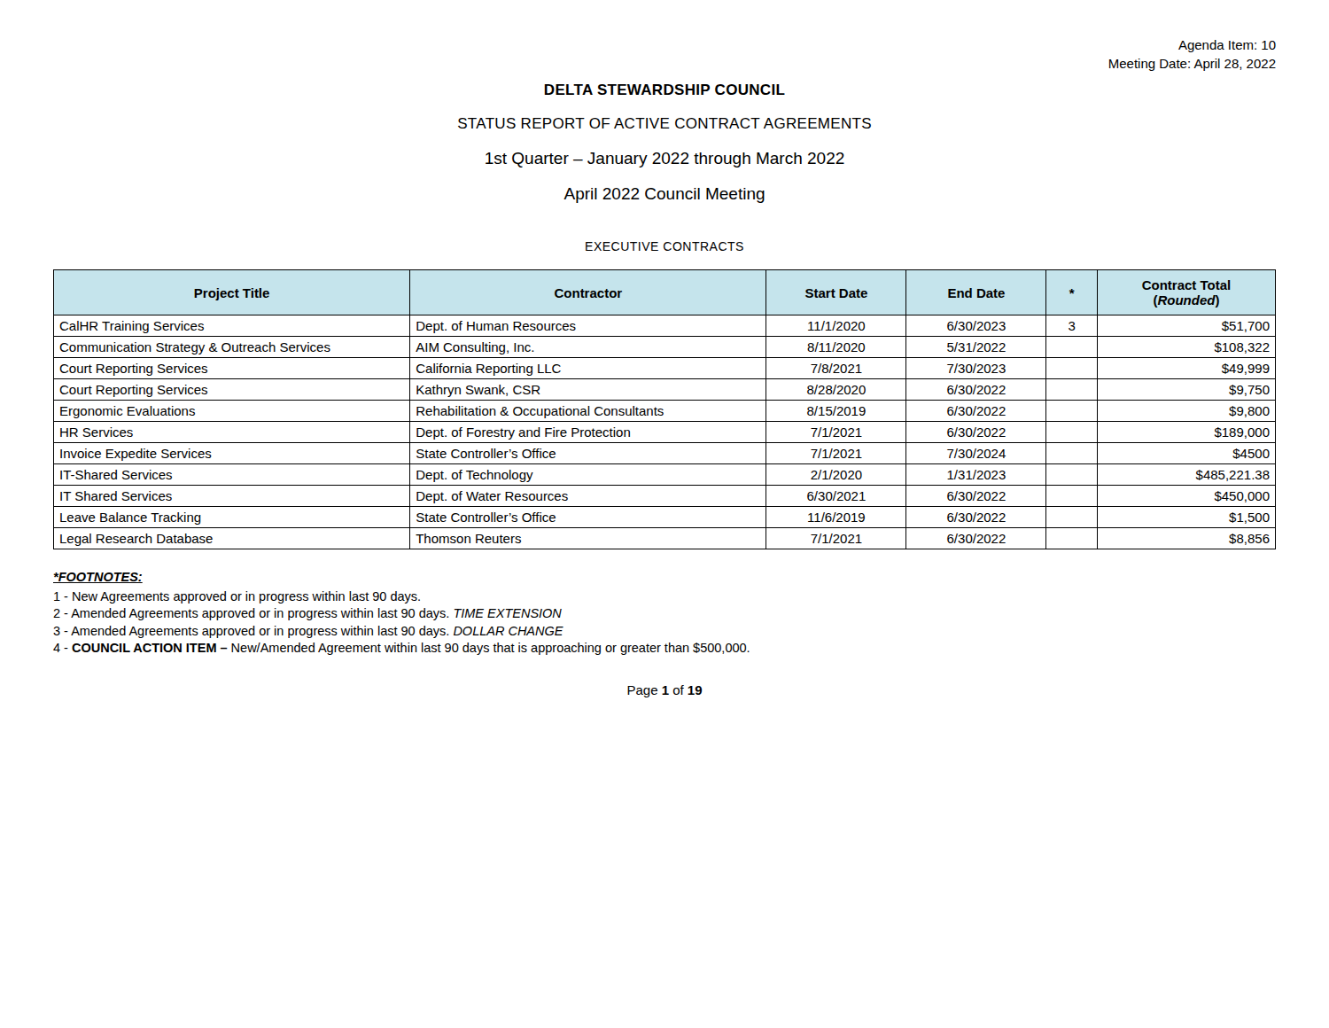Agenda Item: 10
Meeting Date: April 28, 2022
DELTA STEWARDSHIP COUNCIL
STATUS REPORT OF ACTIVE CONTRACT AGREEMENTS
1st Quarter – January 2022 through March 2022
April 2022 Council Meeting
EXECUTIVE CONTRACTS
| Project Title | Contractor | Start Date | End Date | * | Contract Total ( Rounded ) |
| --- | --- | --- | --- | --- | --- |
| CalHR Training Services | Dept. of Human Resources | 11/1/2020 | 6/30/2023 | 3 | $51,700 |
| Communication Strategy & Outreach Services | AIM Consulting, Inc. | 8/11/2020 | 5/31/2022 | | $108,322 |
| Court Reporting Services | California Reporting LLC | 7/8/2021 | 7/30/2023 | | $49,999 |
| Court Reporting Services | Kathryn Swank, CSR | 8/28/2020 | 6/30/2022 | | $9,750 |
| Ergonomic Evaluations | Rehabilitation & Occupational Consultants | 8/15/2019 | 6/30/2022 | | $9,800 |
| HR Services | Dept. of Forestry and Fire Protection | 7/1/2021 | 6/30/2022 | | $189,000 |
| Invoice Expedite Services | State Controller’s Office | 7/1/2021 | 7/30/2024 | | $4500 |
| IT-Shared Services | Dept. of Technology | 2/1/2020 | 1/31/2023 | | $485,221.38 |
| IT Shared Services | Dept. of Water Resources | 6/30/2021 | 6/30/2022 | | $450,000 |
| Leave Balance Tracking | State Controller’s Office | 11/6/2019 | 6/30/2022 | | $1,500 |
| Legal Research Database | Thomson Reuters | 7/1/2021 | 6/30/2022 | | $8,856 |
*FOOTNOTES:
1 - New Agreements approved or in progress within last 90 days.
2 - Amended Agreements approved or in progress within last 90 days. TIME EXTENSION
3 - Amended Agreements approved or in progress within last 90 days. DOLLAR CHANGE
4 - COUNCIL ACTION ITEM – New/Amended Agreement within last 90 days that is approaching or greater than $500,000.
Page 1 of 19